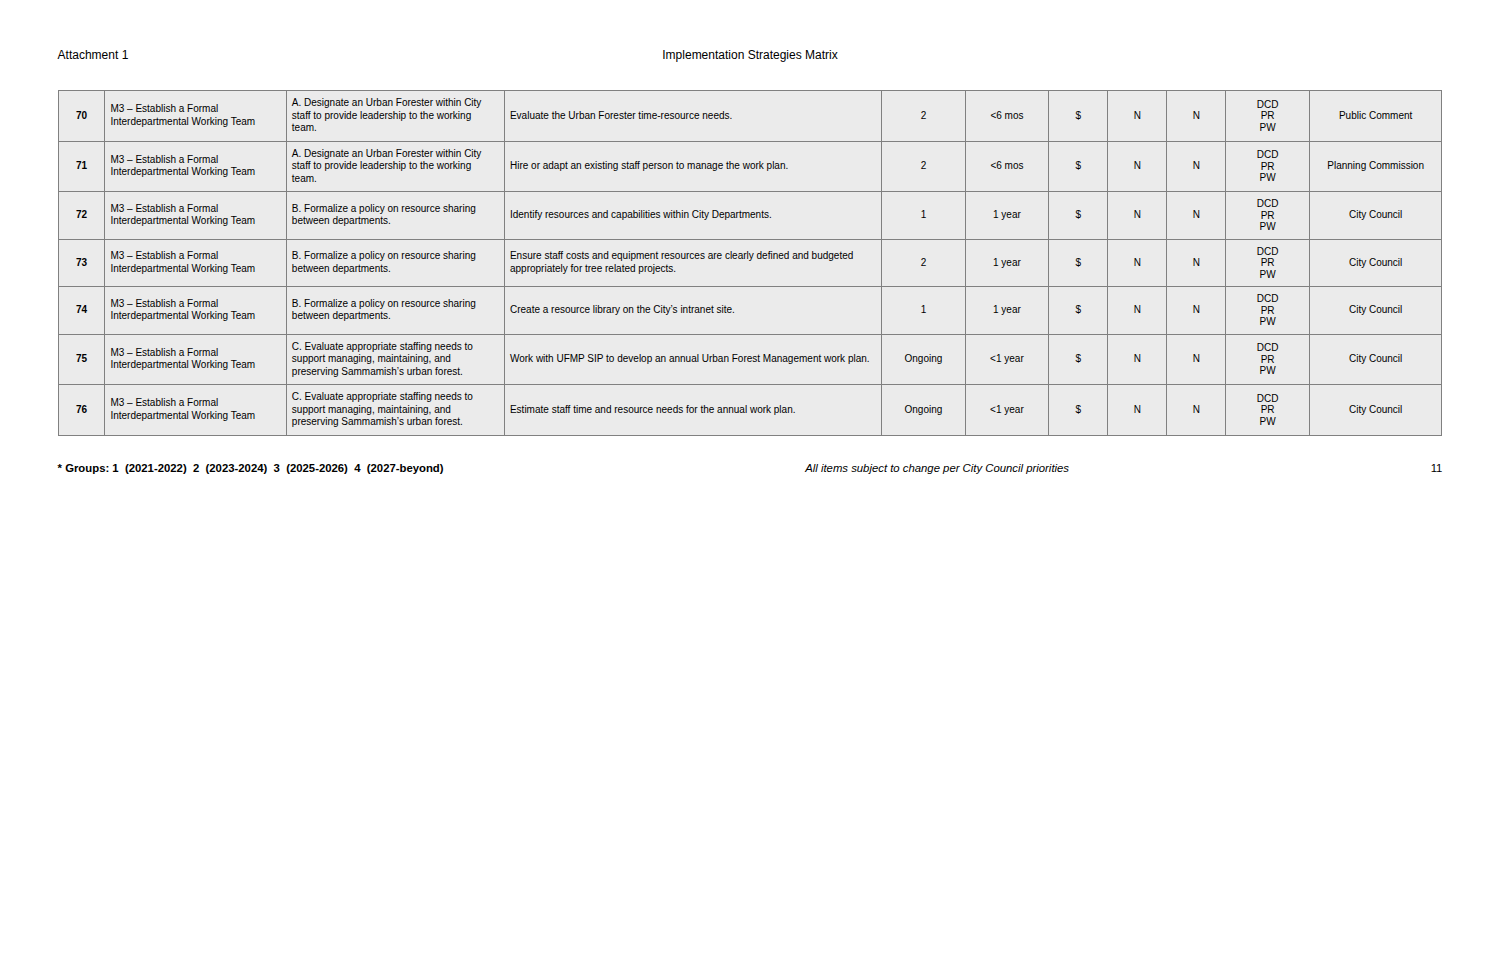Attachment 1
Implementation Strategies Matrix
| 70 | M3 – Establish a Formal Interdepartmental Working Team | A. Designate an Urban Forester within City staff to provide leadership to the working team. | Evaluate the Urban Forester time-resource needs. | 2 | <6 mos | $ | N | N | DCD PR PW | Public Comment |
| 71 | M3 – Establish a Formal Interdepartmental Working Team | A. Designate an Urban Forester within City staff to provide leadership to the working team. | Hire or adapt an existing staff person to manage the work plan. | 2 | <6 mos | $ | N | N | DCD PR PW | Planning Commission |
| 72 | M3 – Establish a Formal Interdepartmental Working Team | B. Formalize a policy on resource sharing between departments. | Identify resources and capabilities within City Departments. | 1 | 1 year | $ | N | N | DCD PR PW | City Council |
| 73 | M3 – Establish a Formal Interdepartmental Working Team | B. Formalize a policy on resource sharing between departments. | Ensure staff costs and equipment resources are clearly defined and budgeted appropriately for tree related projects. | 2 | 1 year | $ | N | N | DCD PR PW | City Council |
| 74 | M3 – Establish a Formal Interdepartmental Working Team | B. Formalize a policy on resource sharing between departments. | Create a resource library on the City’s intranet site. | 1 | 1 year | $ | N | N | DCD PR PW | City Council |
| 75 | M3 – Establish a Formal Interdepartmental Working Team | C. Evaluate appropriate staffing needs to support managing, maintaining, and preserving Sammamish’s urban forest. | Work with UFMP SIP to develop an annual Urban Forest Management work plan. | Ongoing | <1 year | $ | N | N | DCD PR PW | City Council |
| 76 | M3 – Establish a Formal Interdepartmental Working Team | C. Evaluate appropriate staffing needs to support managing, maintaining, and preserving Sammamish’s urban forest. | Estimate staff time and resource needs for the annual work plan. | Ongoing | <1 year | $ | N | N | DCD PR PW | City Council |
* Groups: 1 (2021-2022) 2 (2023-2024) 3 (2025-2026) 4 (2027-beyond)
All items subject to change per City Council priorities
11